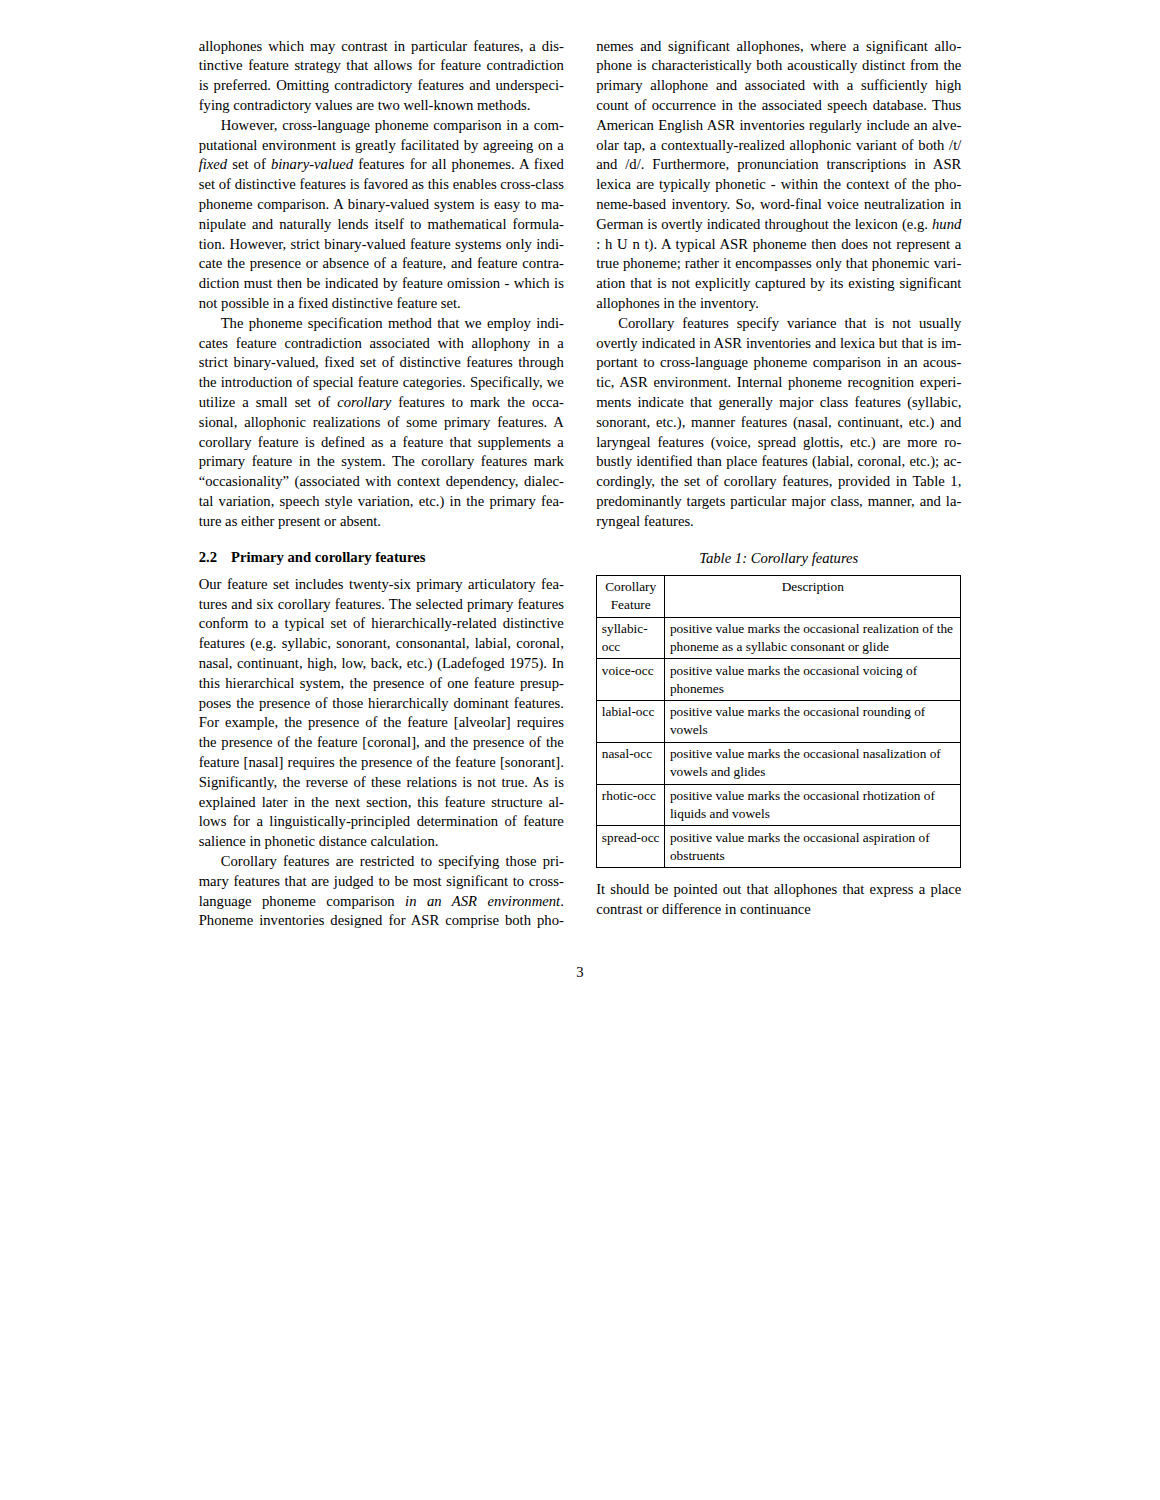allophones which may contrast in particular features, a distinctive feature strategy that allows for feature contradiction is preferred. Omitting contradictory features and underspecifying contradictory values are two well-known methods.
However, cross-language phoneme comparison in a computational environment is greatly facilitated by agreeing on a fixed set of binary-valued features for all phonemes. A fixed set of distinctive features is favored as this enables cross-class phoneme comparison. A binary-valued system is easy to manipulate and naturally lends itself to mathematical formulation. However, strict binary-valued feature systems only indicate the presence or absence of a feature, and feature contradiction must then be indicated by feature omission - which is not possible in a fixed distinctive feature set.
The phoneme specification method that we employ indicates feature contradiction associated with allophony in a strict binary-valued, fixed set of distinctive features through the introduction of special feature categories. Specifically, we utilize a small set of corollary features to mark the occasional, allophonic realizations of some primary features. A corollary feature is defined as a feature that supplements a primary feature in the system. The corollary features mark “occasionality” (associated with context dependency, dialectal variation, speech style variation, etc.) in the primary feature as either present or absent.
2.2 Primary and corollary features
Our feature set includes twenty-six primary articulatory features and six corollary features. The selected primary features conform to a typical set of hierarchically-related distinctive features (e.g. syllabic, sonorant, consonantal, labial, coronal, nasal, continuant, high, low, back, etc.) (Ladefoged 1975). In this hierarchical system, the presence of one feature presupposes the presence of those hierarchically dominant features. For example, the presence of the feature [alveolar] requires the presence of the feature [coronal], and the presence of the feature [nasal] requires the presence of the feature [sonorant]. Significantly, the reverse of these relations is not true. As is explained later in the next section, this feature structure allows for a linguistically-principled determination of feature salience in phonetic distance calculation.
Corollary features are restricted to specifying those primary features that are judged to be most significant to cross-language phoneme comparison in an ASR environment. Phoneme inventories designed for ASR comprise both phonemes and significant allophones, where a significant allophone is characteristically both acoustically distinct from the primary allophone and associated with a sufficiently high count of occurrence in the associated speech database. Thus American English ASR inventories regularly include an alveolar tap, a contextually-realized allophonic variant of both /t/ and /d/. Furthermore, pronunciation transcriptions in ASR lexica are typically phonetic - within the context of the phoneme-based inventory. So, word-final voice neutralization in German is overtly indicated throughout the lexicon (e.g. hund : h U n t). A typical ASR phoneme then does not represent a true phoneme; rather it encompasses only that phonemic variation that is not explicitly captured by its existing significant allophones in the inventory.
Corollary features specify variance that is not usually overtly indicated in ASR inventories and lexica but that is important to cross-language phoneme comparison in an acoustic, ASR environment. Internal phoneme recognition experiments indicate that generally major class features (syllabic, sonorant, etc.), manner features (nasal, continuant, etc.) and laryngeal features (voice, spread glottis, etc.) are more robustly identified than place features (labial, coronal, etc.); accordingly, the set of corollary features, provided in Table 1, predominantly targets particular major class, manner, and laryngeal features.
Table 1: Corollary features
| Corollary Feature | Description |
| --- | --- |
| syllabic-occ | positive value marks the occasional realization of the phoneme as a syllabic consonant or glide |
| voice-occ | positive value marks the occasional voicing of phonemes |
| labial-occ | positive value marks the occasional rounding of vowels |
| nasal-occ | positive value marks the occasional nasalization of vowels and glides |
| rhotic-occ | positive value marks the occasional rhotization of liquids and vowels |
| spread-occ | positive value marks the occasional aspiration of obstruents |
It should be pointed out that allophones that express a place contrast or difference in continuance
3